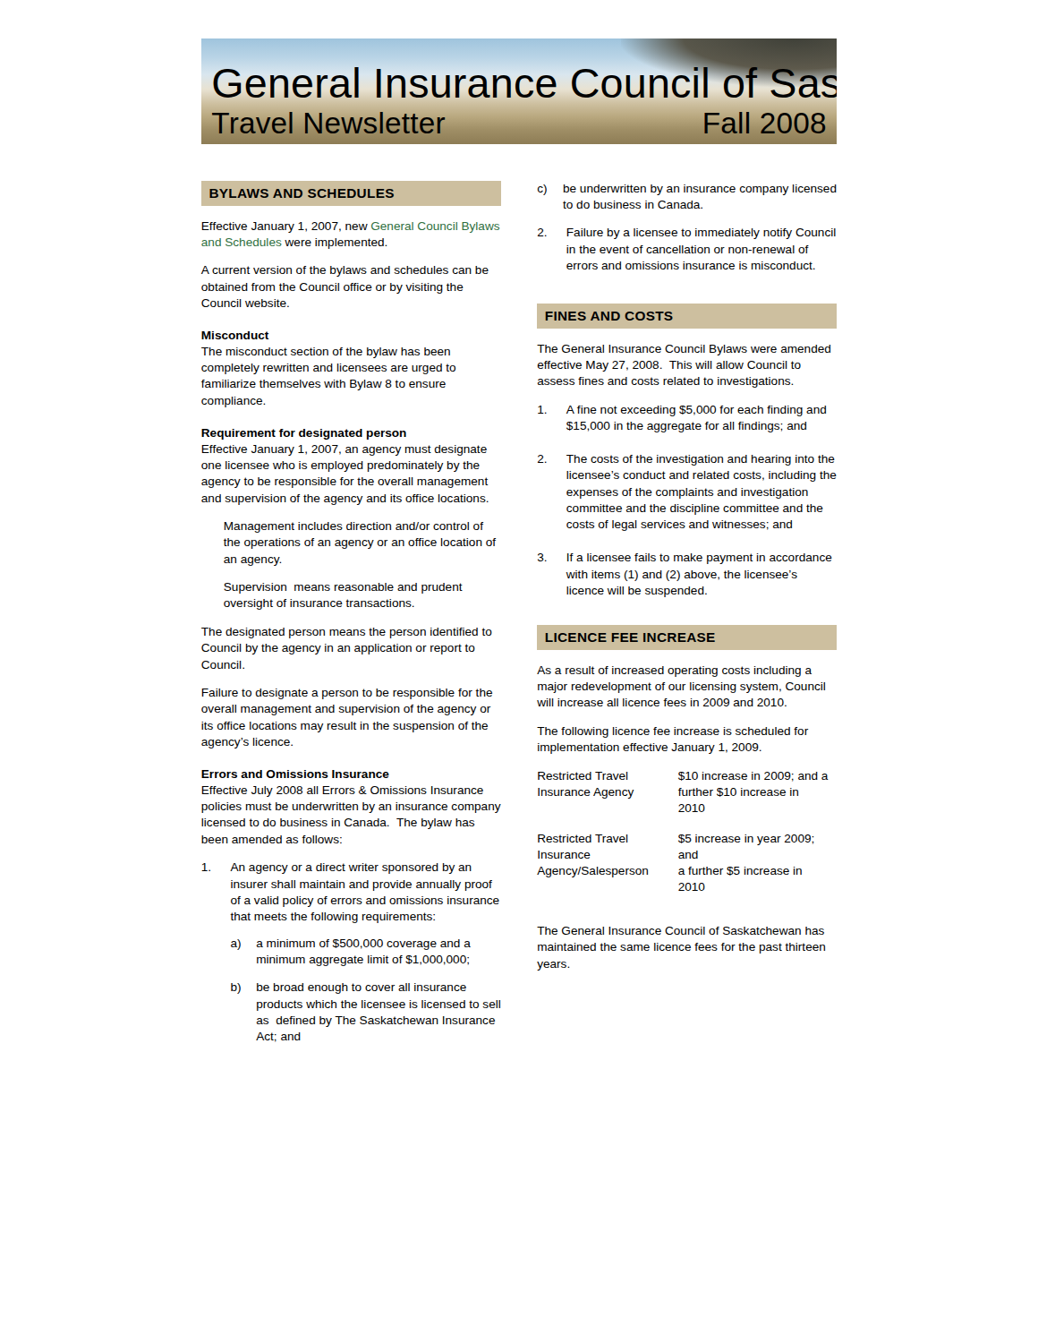General Insurance Council of Saskatchewan
Travel Newsletter Fall 2008
Bylaws and Schedules
Effective January 1, 2007, new General Council Bylaws and Schedules were implemented.
A current version of the bylaws and schedules can be obtained from the Council office or by visiting the Council website.
Misconduct
The misconduct section of the bylaw has been completely rewritten and licensees are urged to familiarize themselves with Bylaw 8 to ensure compliance.
Requirement for designated person
Effective January 1, 2007, an agency must designate one licensee who is employed predominately by the agency to be responsible for the overall management and supervision of the agency and its office locations.
Management includes direction and/or control of the operations of an agency or an office location of an agency.
Supervision means reasonable and prudent oversight of insurance transactions.
The designated person means the person identified to Council by the agency in an application or report to Council.
Failure to designate a person to be responsible for the overall management and supervision of the agency or its office locations may result in the suspension of the agency’s licence.
Errors and Omissions Insurance
Effective July 2008 all Errors & Omissions Insurance policies must be underwritten by an insurance company licensed to do business in Canada. The bylaw has been amended as follows:
An agency or a direct writer sponsored by an insurer shall maintain and provide annually proof of a valid policy of errors and omissions insurance that meets the following requirements:
a minimum of $500,000 coverage and a minimum aggregate limit of $1,000,000;
be broad enough to cover all insurance products which the licensee is licensed to sell as defined by The Saskatchewan Insurance Act; and
be underwritten by an insurance company licensed to do business in Canada.
Failure by a licensee to immediately notify Council in the event of cancellation or non-renewal of errors and omissions insurance is misconduct.
Fines and Costs
The General Insurance Council Bylaws were amended effective May 27, 2008. This will allow Council to assess fines and costs related to investigations.
A fine not exceeding $5,000 for each finding and $15,000 in the aggregate for all findings; and
The costs of the investigation and hearing into the licensee’s conduct and related costs, including the expenses of the complaints and investigation committee and the discipline committee and the costs of legal services and witnesses; and
If a licensee fails to make payment in accordance with items (1) and (2) above, the licensee’s licence will be suspended.
Licence Fee Increase
As a result of increased operating costs including a major redevelopment of our licensing system, Council will increase all licence fees in 2009 and 2010.
The following licence fee increase is scheduled for implementation effective January 1, 2009.
| Restricted Travel Insurance Agency | $10 increase in 2009; and a further $10 increase in 2010 |
| Restricted Travel Insurance Agency/Salesperson | $5 increase in year 2009; and a further $5 increase in 2010 |
The General Insurance Council of Saskatchewan has maintained the same licence fees for the past thirteen years.